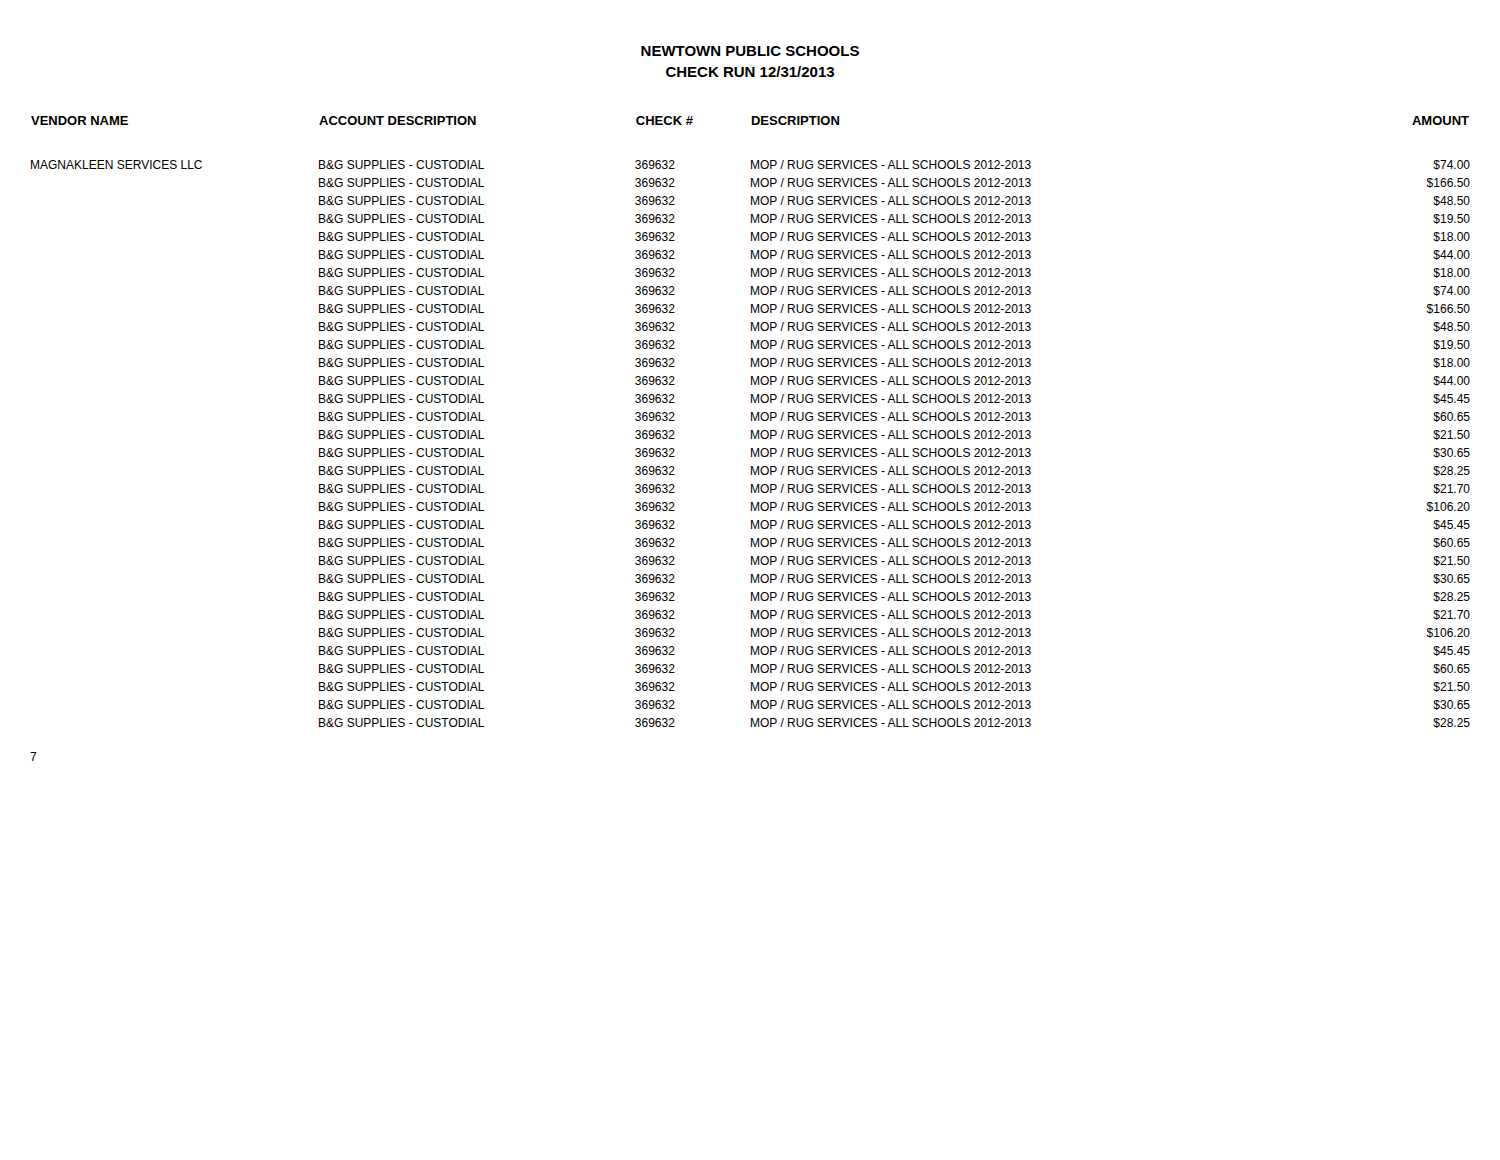NEWTOWN PUBLIC SCHOOLS
CHECK RUN 12/31/2013
| VENDOR NAME | ACCOUNT DESCRIPTION | CHECK # | DESCRIPTION | AMOUNT |
| --- | --- | --- | --- | --- |
| MAGNAKLEEN SERVICES LLC | B&G SUPPLIES - CUSTODIAL | 369632 | MOP / RUG SERVICES - ALL SCHOOLS 2012-2013 | $74.00 |
| | B&G SUPPLIES - CUSTODIAL | 369632 | MOP / RUG SERVICES - ALL SCHOOLS 2012-2013 | $166.50 |
| | B&G SUPPLIES - CUSTODIAL | 369632 | MOP / RUG SERVICES - ALL SCHOOLS 2012-2013 | $48.50 |
| | B&G SUPPLIES - CUSTODIAL | 369632 | MOP / RUG SERVICES - ALL SCHOOLS 2012-2013 | $19.50 |
| | B&G SUPPLIES - CUSTODIAL | 369632 | MOP / RUG SERVICES - ALL SCHOOLS 2012-2013 | $18.00 |
| | B&G SUPPLIES - CUSTODIAL | 369632 | MOP / RUG SERVICES - ALL SCHOOLS 2012-2013 | $44.00 |
| | B&G SUPPLIES - CUSTODIAL | 369632 | MOP / RUG SERVICES - ALL SCHOOLS 2012-2013 | $18.00 |
| | B&G SUPPLIES - CUSTODIAL | 369632 | MOP / RUG SERVICES - ALL SCHOOLS 2012-2013 | $74.00 |
| | B&G SUPPLIES - CUSTODIAL | 369632 | MOP / RUG SERVICES - ALL SCHOOLS 2012-2013 | $166.50 |
| | B&G SUPPLIES - CUSTODIAL | 369632 | MOP / RUG SERVICES - ALL SCHOOLS 2012-2013 | $48.50 |
| | B&G SUPPLIES - CUSTODIAL | 369632 | MOP / RUG SERVICES - ALL SCHOOLS 2012-2013 | $19.50 |
| | B&G SUPPLIES - CUSTODIAL | 369632 | MOP / RUG SERVICES - ALL SCHOOLS 2012-2013 | $18.00 |
| | B&G SUPPLIES - CUSTODIAL | 369632 | MOP / RUG SERVICES - ALL SCHOOLS 2012-2013 | $44.00 |
| | B&G SUPPLIES - CUSTODIAL | 369632 | MOP / RUG SERVICES - ALL SCHOOLS 2012-2013 | $45.45 |
| | B&G SUPPLIES - CUSTODIAL | 369632 | MOP / RUG SERVICES - ALL SCHOOLS 2012-2013 | $60.65 |
| | B&G SUPPLIES - CUSTODIAL | 369632 | MOP / RUG SERVICES - ALL SCHOOLS 2012-2013 | $21.50 |
| | B&G SUPPLIES - CUSTODIAL | 369632 | MOP / RUG SERVICES - ALL SCHOOLS 2012-2013 | $30.65 |
| | B&G SUPPLIES - CUSTODIAL | 369632 | MOP / RUG SERVICES - ALL SCHOOLS 2012-2013 | $28.25 |
| | B&G SUPPLIES - CUSTODIAL | 369632 | MOP / RUG SERVICES - ALL SCHOOLS 2012-2013 | $21.70 |
| | B&G SUPPLIES - CUSTODIAL | 369632 | MOP / RUG SERVICES - ALL SCHOOLS 2012-2013 | $106.20 |
| | B&G SUPPLIES - CUSTODIAL | 369632 | MOP / RUG SERVICES - ALL SCHOOLS 2012-2013 | $45.45 |
| | B&G SUPPLIES - CUSTODIAL | 369632 | MOP / RUG SERVICES - ALL SCHOOLS 2012-2013 | $60.65 |
| | B&G SUPPLIES - CUSTODIAL | 369632 | MOP / RUG SERVICES - ALL SCHOOLS 2012-2013 | $21.50 |
| | B&G SUPPLIES - CUSTODIAL | 369632 | MOP / RUG SERVICES - ALL SCHOOLS 2012-2013 | $30.65 |
| | B&G SUPPLIES - CUSTODIAL | 369632 | MOP / RUG SERVICES - ALL SCHOOLS 2012-2013 | $28.25 |
| | B&G SUPPLIES - CUSTODIAL | 369632 | MOP / RUG SERVICES - ALL SCHOOLS 2012-2013 | $21.70 |
| | B&G SUPPLIES - CUSTODIAL | 369632 | MOP / RUG SERVICES - ALL SCHOOLS 2012-2013 | $106.20 |
| | B&G SUPPLIES - CUSTODIAL | 369632 | MOP / RUG SERVICES - ALL SCHOOLS 2012-2013 | $45.45 |
| | B&G SUPPLIES - CUSTODIAL | 369632 | MOP / RUG SERVICES - ALL SCHOOLS 2012-2013 | $60.65 |
| | B&G SUPPLIES - CUSTODIAL | 369632 | MOP / RUG SERVICES - ALL SCHOOLS 2012-2013 | $21.50 |
| | B&G SUPPLIES - CUSTODIAL | 369632 | MOP / RUG SERVICES - ALL SCHOOLS 2012-2013 | $30.65 |
| | B&G SUPPLIES - CUSTODIAL | 369632 | MOP / RUG SERVICES - ALL SCHOOLS 2012-2013 | $28.25 |
7